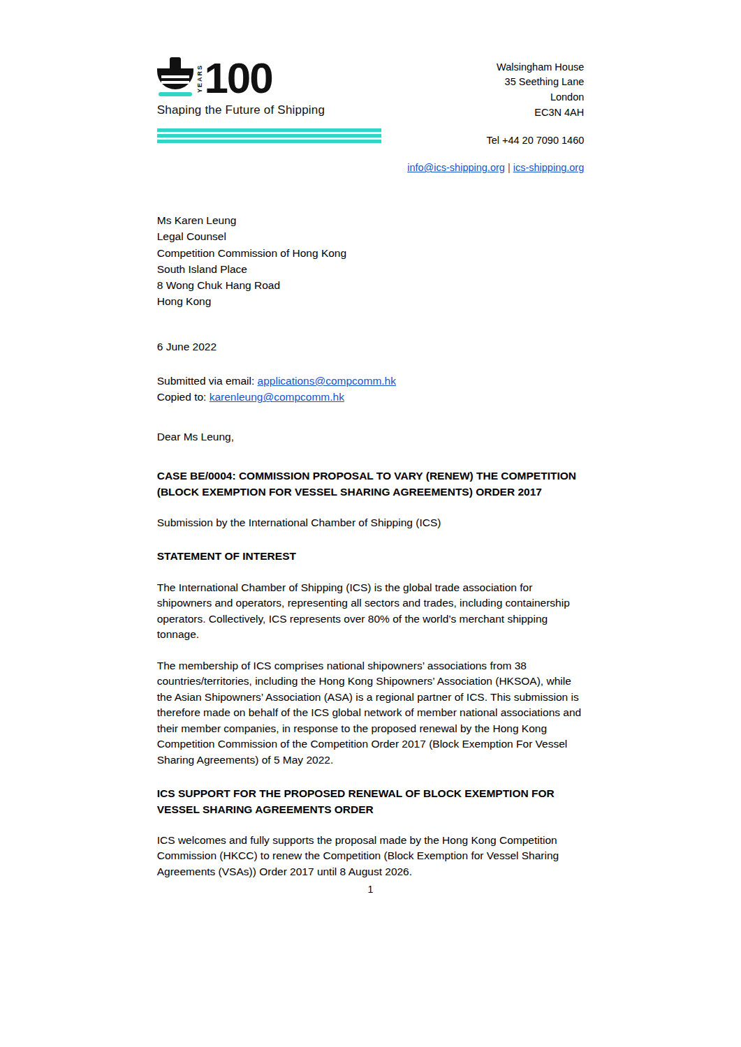YEARS100
Shaping the Future of Shipping
Walsingham House
35 Seething Lane
London
EC3N 4AH
Tel +44 20 7090 1460
info@ics-shipping.org | ics-shipping.org
Ms Karen Leung
Legal Counsel
Competition Commission of Hong Kong
South Island Place
8 Wong Chuk Hang Road
Hong Kong
6 June 2022
Submitted via email: applications@compcomm.hk
Copied to: karenleung@compcomm.hk
Dear Ms Leung,
Case BE/0004: Commission proposal to vary (renew) the Competition (Block Exemption for Vessel Sharing Agreements) Order 2017
Submission by the International Chamber of Shipping (ICS)
Statement of Interest
The International Chamber of Shipping (ICS) is the global trade association for shipowners and operators, representing all sectors and trades, including containership operators. Collectively, ICS represents over 80% of the world’s merchant shipping tonnage.
The membership of ICS comprises national shipowners’ associations from 38 countries/territories, including the Hong Kong Shipowners’ Association (HKSOA), while the Asian Shipowners’ Association (ASA) is a regional partner of ICS. This submission is therefore made on behalf of the ICS global network of member national associations and their member companies, in response to the proposed renewal by the Hong Kong Competition Commission of the Competition Order 2017 (Block Exemption For Vessel Sharing Agreements) of 5 May 2022.
ICS support for the proposed renewal of Block Exemption for Vessel Sharing Agreements Order
ICS welcomes and fully supports the proposal made by the Hong Kong Competition Commission (HKCC) to renew the Competition (Block Exemption for Vessel Sharing Agreements (VSAs)) Order 2017 until 8 August 2026.
1